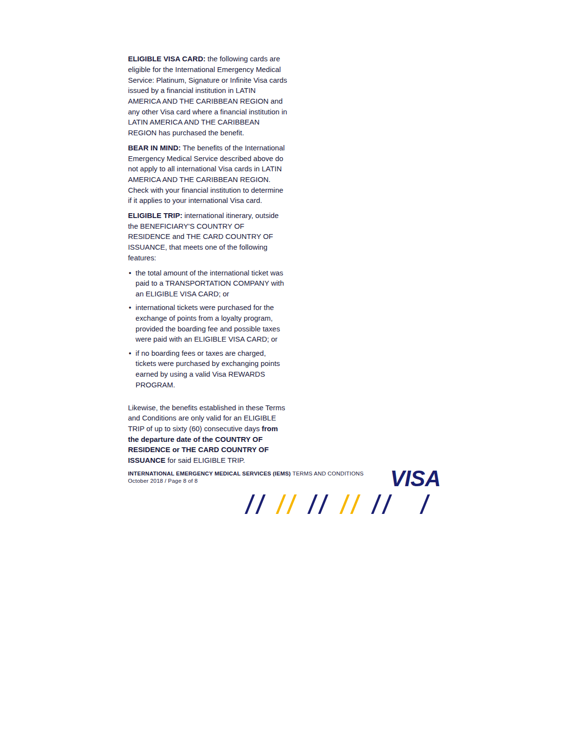ELIGIBLE VISA CARD: the following cards are eligible for the International Emergency Medical Service: Platinum, Signature or Infinite Visa cards issued by a financial institution in LATIN AMERICA AND THE CARIBBEAN REGION and any other Visa card where a financial institution in LATIN AMERICA AND THE CARIBBEAN REGION has purchased the benefit.
BEAR IN MIND: The benefits of the International Emergency Medical Service described above do not apply to all international Visa cards in LATIN AMERICA AND THE CARIBBEAN REGION. Check with your financial institution to determine if it applies to your international Visa card.
ELIGIBLE TRIP: international itinerary, outside the BENEFICIARY'S COUNTRY OF RESIDENCE and THE CARD COUNTRY OF ISSUANCE, that meets one of the following features:
the total amount of the international ticket was paid to a TRANSPORTATION COMPANY with an ELIGIBLE VISA CARD; or
international tickets were purchased for the exchange of points from a loyalty program, provided the boarding fee and possible taxes were paid with an ELIGIBLE VISA CARD; or
if no boarding fees or taxes are charged, tickets were purchased by exchanging points earned by using a valid Visa REWARDS PROGRAM.
Likewise, the benefits established in these Terms and Conditions are only valid for an ELIGIBLE TRIP of up to sixty (60) consecutive days from the departure date of the COUNTRY OF RESIDENCE or THE CARD COUNTRY OF ISSUANCE for said ELIGIBLE TRIP.
INTERNATIONAL EMERGENCY MEDICAL SERVICES (IEMS) TERMS AND CONDITIONS
October 2018 / Page 8 of 8
VISA